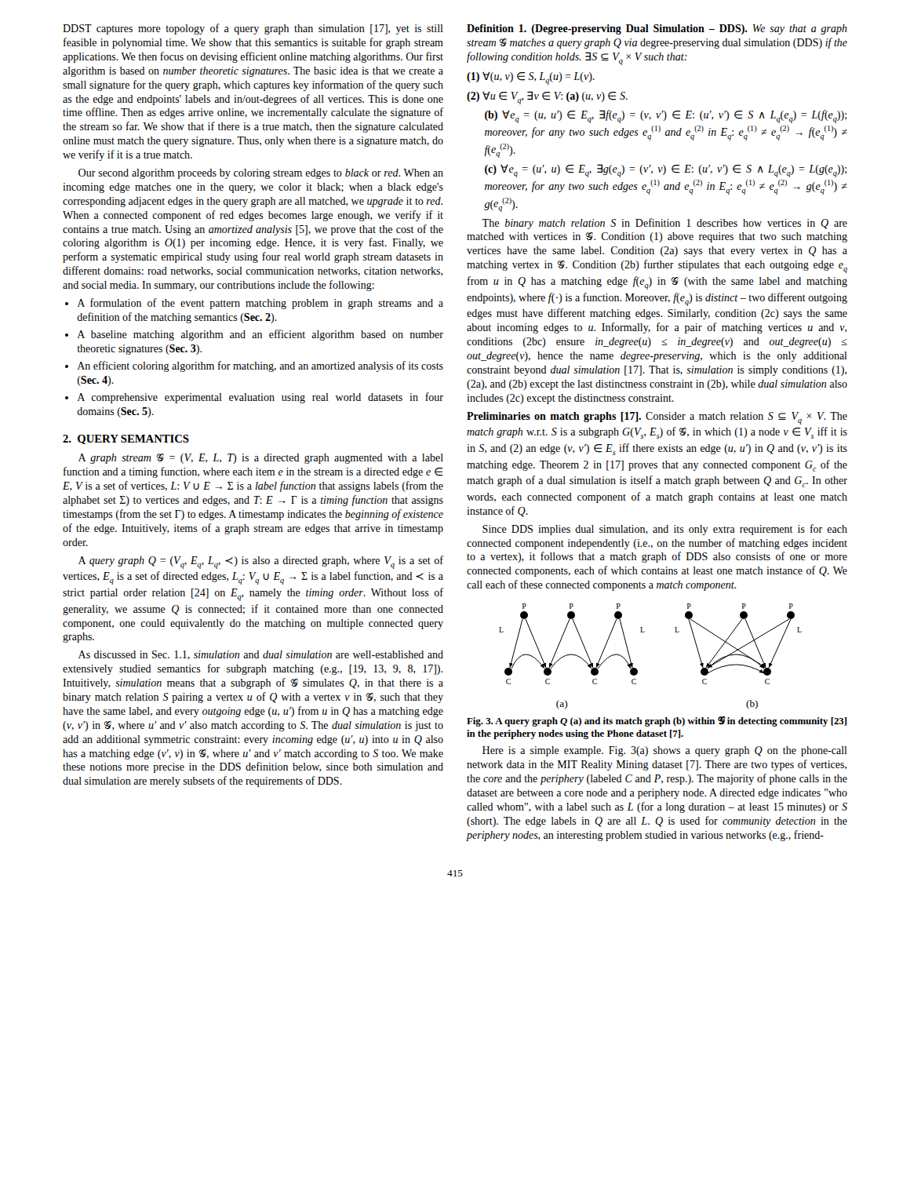DDST captures more topology of a query graph than simulation [17], yet is still feasible in polynomial time. We show that this semantics is suitable for graph stream applications. We then focus on devising efficient online matching algorithms. Our first algorithm is based on number theoretic signatures. The basic idea is that we create a small signature for the query graph, which captures key information of the query such as the edge and endpoints' labels and in/out-degrees of all vertices. This is done one time offline. Then as edges arrive online, we incrementally calculate the signature of the stream so far. We show that if there is a true match, then the signature calculated online must match the query signature. Thus, only when there is a signature match, do we verify if it is a true match.
Our second algorithm proceeds by coloring stream edges to black or red. When an incoming edge matches one in the query, we color it black; when a black edge's corresponding adjacent edges in the query graph are all matched, we upgrade it to red. When a connected component of red edges becomes large enough, we verify if it contains a true match. Using an amortized analysis [5], we prove that the cost of the coloring algorithm is O(1) per incoming edge. Hence, it is very fast. Finally, we perform a systematic empirical study using four real world graph stream datasets in different domains: road networks, social communication networks, citation networks, and social media. In summary, our contributions include the following:
A formulation of the event pattern matching problem in graph streams and a definition of the matching semantics (Sec. 2).
A baseline matching algorithm and an efficient algorithm based on number theoretic signatures (Sec. 3).
An efficient coloring algorithm for matching, and an amortized analysis of its costs (Sec. 4).
A comprehensive experimental evaluation using real world datasets in four domains (Sec. 5).
2. QUERY SEMANTICS
A graph stream 𝒢 = (V, E, L, T) is a directed graph augmented with a label function and a timing function, where each item e in the stream is a directed edge e ∈ E, V is a set of vertices, L: V ∪ E → Σ is a label function that assigns labels (from the alphabet set Σ) to vertices and edges, and T: E → Γ is a timing function that assigns timestamps (from the set Γ) to edges. A timestamp indicates the beginning of existence of the edge. Intuitively, items of a graph stream are edges that arrive in timestamp order.
A query graph Q = (Vq, Eq, Lq, ≺) is also a directed graph, where Vq is a set of vertices, Eq is a set of directed edges, Lq: Vq ∪ Eq → Σ is a label function, and ≺ is a strict partial order relation [24] on Eq, namely the timing order. Without loss of generality, we assume Q is connected; if it contained more than one connected component, one could equivalently do the matching on multiple connected query graphs.
As discussed in Sec. 1.1, simulation and dual simulation are well-established and extensively studied semantics for subgraph matching (e.g., [19, 13, 9, 8, 17]). Intuitively, simulation means that a subgraph of 𝒢 simulates Q, in that there is a binary match relation S pairing a vertex u of Q with a vertex v in 𝒢, such that they have the same label, and every outgoing edge (u, u′) from u in Q has a matching edge (v, v′) in 𝒢, where u′ and v′ also match according to S. The dual simulation is just to add an additional symmetric constraint: every incoming edge (u′, u) into u in Q also has a matching edge (v′, v) in 𝒢, where u′ and v′ match according to S too. We make these notions more precise in the DDS definition below, since both simulation and dual simulation are merely subsets of the requirements of DDS.
Definition 1. (Degree-preserving Dual Simulation – DDS). We say that a graph stream 𝒢 matches a query graph Q via degree-preserving dual simulation (DDS) if the following condition holds. ∃S ⊆ Vq × V such that:
(1) ∀(u, v) ∈ S, Lq(u) = L(v).
(2) ∀u ∈ Vq, ∃v ∈ V: (a) (u, v) ∈ S.
(b) ∀eq = (u, u′) ∈ Eq, ∃f(eq) = (v, v′) ∈ E: (u′, v′) ∈ S ∧ Lq(eq) = L(f(eq)); moreover, for any two such edges eq(1) and eq(2) in Eq: eq(1) ≠ eq(2) → f(eq(1)) ≠ f(eq(2)).
(c) ∀eq = (u′, u) ∈ Eq, ∃g(eq) = (v′, v) ∈ E: (u′, v′) ∈ S ∧ Lq(eq) = L(g(eq)); moreover, for any two such edges eq(1) and eq(2) in Eq: eq(1) ≠ eq(2) → g(eq(1)) ≠ g(eq(2)).
The binary match relation S in Definition 1 describes how vertices in Q are matched with vertices in 𝒢. Condition (1) above requires that two such matching vertices have the same label. Condition (2a) says that every vertex in Q has a matching vertex in 𝒢. Condition (2b) further stipulates that each outgoing edge eq from u in Q has a matching edge f(eq) in 𝒢 (with the same label and matching endpoints), where f(·) is a function. Moreover, f(eq) is distinct – two different outgoing edges must have different matching edges. Similarly, condition (2c) says the same about incoming edges to u. Informally, for a pair of matching vertices u and v, conditions (2bc) ensure in_degree(u) ≤ in_degree(v) and out_degree(u) ≤ out_degree(v), hence the name degree-preserving, which is the only additional constraint beyond dual simulation [17]. That is, simulation is simply conditions (1), (2a), and (2b) except the last distinctness constraint in (2b), while dual simulation also includes (2c) except the distinctness constraint.
Preliminaries on match graphs [17]. Consider a match relation S ⊆ Vq × V. The match graph w.r.t. S is a subgraph G(Vs, Es) of 𝒢, in which (1) a node v ∈ Vs iff it is in S, and (2) an edge (v, v′) ∈ Es iff there exists an edge (u, u′) in Q and (v, v′) is its matching edge. Theorem 2 in [17] proves that any connected component Gc of the match graph of a dual simulation is itself a match graph between Q and Gc. In other words, each connected component of a match graph contains at least one match instance of Q.
Since DDS implies dual simulation, and its only extra requirement is for each connected component independently (i.e., on the number of matching edges incident to a vertex), it follows that a match graph of DDS also consists of one or more connected components, each of which contains at least one match instance of Q. We call each of these connected components a match component.
P P P C C C C L L P P P C C L L
(a)(b)
Fig. 3. A query graph Q (a) and its match graph (b) within 𝒢 in detecting community [23] in the periphery nodes using the Phone dataset [7].
Here is a simple example. Fig. 3(a) shows a query graph Q on the phone-call network data in the MIT Reality Mining dataset [7]. There are two types of vertices, the core and the periphery (labeled C and P, resp.). The majority of phone calls in the dataset are between a core node and a periphery node. A directed edge indicates "who called whom", with a label such as L (for a long duration – at least 15 minutes) or S (short). The edge labels in Q are all L. Q is used for community detection in the periphery nodes, an interesting problem studied in various networks (e.g., friend-
415